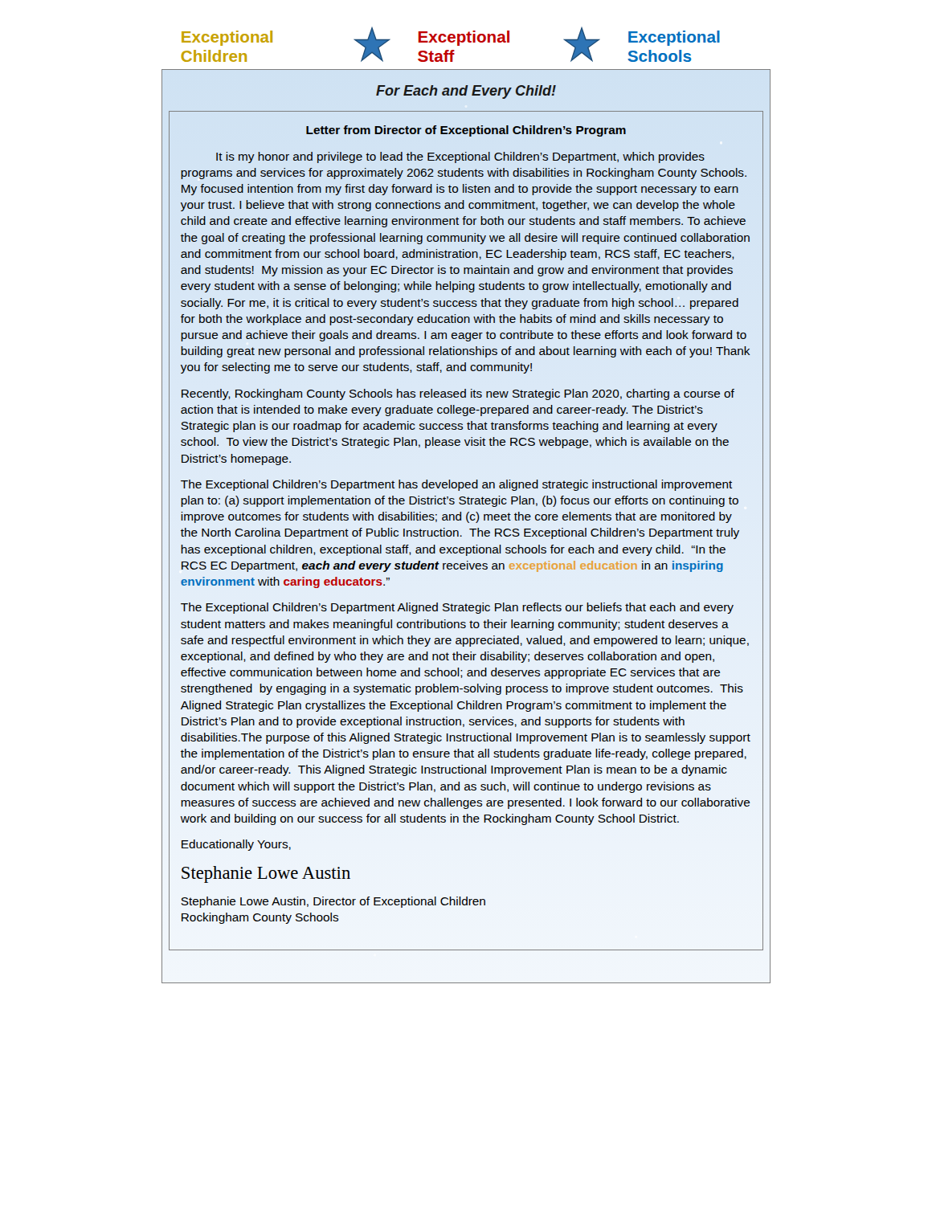Exceptional Children Exceptional Staff Exceptional Schools
For Each and Every Child!
Letter from Director of Exceptional Children’s Program
It is my honor and privilege to lead the Exceptional Children’s Department, which provides programs and services for approximately 2062 students with disabilities in Rockingham County Schools. My focused intention from my first day forward is to listen and to provide the support necessary to earn your trust. I believe that with strong connections and commitment, together, we can develop the whole child and create and effective learning environment for both our students and staff members. To achieve the goal of creating the professional learning community we all desire will require continued collaboration and commitment from our school board, administration, EC Leadership team, RCS staff, EC teachers, and students! My mission as your EC Director is to maintain and grow and environment that provides every student with a sense of belonging; while helping students to grow intellectually, emotionally and socially. For me, it is critical to every student’s success that they graduate from high school… prepared for both the workplace and post-secondary education with the habits of mind and skills necessary to pursue and achieve their goals and dreams. I am eager to contribute to these efforts and look forward to building great new personal and professional relationships of and about learning with each of you! Thank you for selecting me to serve our students, staff, and community!
Recently, Rockingham County Schools has released its new Strategic Plan 2020, charting a course of action that is intended to make every graduate college-prepared and career-ready. The District’s Strategic plan is our roadmap for academic success that transforms teaching and learning at every school. To view the District’s Strategic Plan, please visit the RCS webpage, which is available on the District’s homepage.
The Exceptional Children’s Department has developed an aligned strategic instructional improvement plan to: (a) support implementation of the District’s Strategic Plan, (b) focus our efforts on continuing to improve outcomes for students with disabilities; and (c) meet the core elements that are monitored by the North Carolina Department of Public Instruction. The RCS Exceptional Children’s Department truly has exceptional children, exceptional staff, and exceptional schools for each and every child. “In the RCS EC Department, each and every student receives an exceptional education in an inspiring environment with caring educators.”
The Exceptional Children’s Department Aligned Strategic Plan reflects our beliefs that each and every student matters and makes meaningful contributions to their learning community; student deserves a safe and respectful environment in which they are appreciated, valued, and empowered to learn; unique, exceptional, and defined by who they are and not their disability; deserves collaboration and open, effective communication between home and school; and deserves appropriate EC services that are strengthened by engaging in a systematic problem-solving process to improve student outcomes. This Aligned Strategic Plan crystallizes the Exceptional Children Program’s commitment to implement the District’s Plan and to provide exceptional instruction, services, and supports for students with disabilities.The purpose of this Aligned Strategic Instructional Improvement Plan is to seamlessly support the implementation of the District’s plan to ensure that all students graduate life-ready, college prepared, and/or career-ready. This Aligned Strategic Instructional Improvement Plan is mean to be a dynamic document which will support the District’s Plan, and as such, will continue to undergo revisions as measures of success are achieved and new challenges are presented. I look forward to our collaborative work and building on our success for all students in the Rockingham County School District.
Educationally Yours,
Stephanie Lowe Austin
Stephanie Lowe Austin, Director of Exceptional Children
Rockingham County Schools